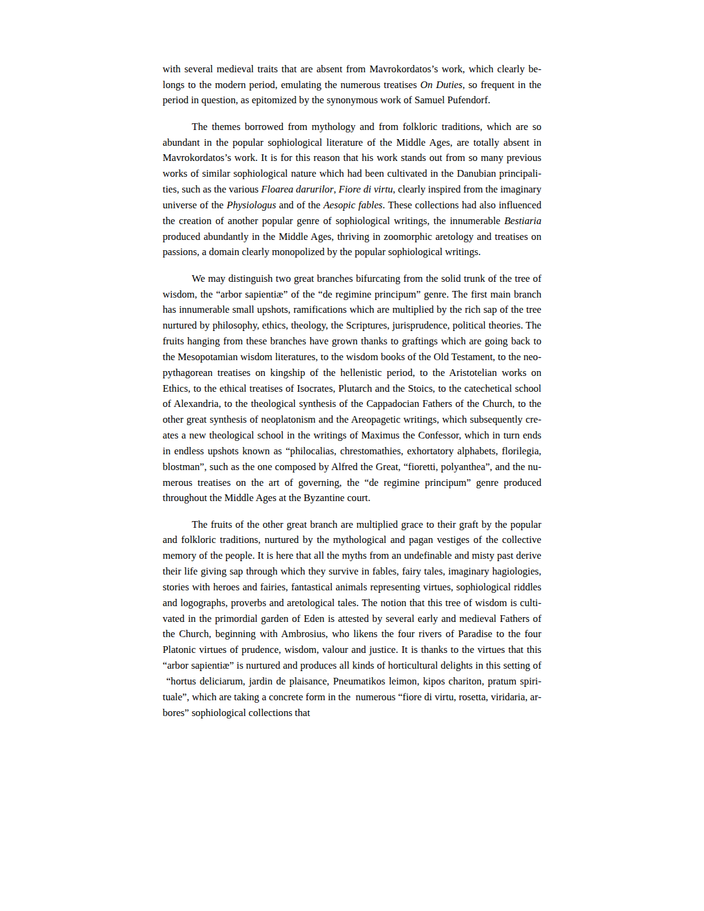with several medieval traits that are absent from Mavrokordatos’s work, which clearly belongs to the modern period, emulating the numerous treatises On Duties, so frequent in the period in question, as epitomized by the synonymous work of Samuel Pufendorf.
The themes borrowed from mythology and from folkloric traditions, which are so abundant in the popular sophiological literature of the Middle Ages, are totally absent in Mavrokordatos’s work. It is for this reason that his work stands out from so many previous works of similar sophiological nature which had been cultivated in the Danubian principalities, such as the various Floarea darurilor, Fiore di virtu, clearly inspired from the imaginary universe of the Physiologus and of the Aesopic fables. These collections had also influenced the creation of another popular genre of sophiological writings, the innumerable Bestiaria produced abundantly in the Middle Ages, thriving in zoomorphic aretology and treatises on passions, a domain clearly monopolized by the popular sophiological writings.
We may distinguish two great branches bifurcating from the solid trunk of the tree of wisdom, the “arbor sapientiæ” of the “de regimine principum” genre. The first main branch has innumerable small upshots, ramifications which are multiplied by the rich sap of the tree nurtured by philosophy, ethics, theology, the Scriptures, jurisprudence, political theories. The fruits hanging from these branches have grown thanks to graftings which are going back to the Mesopotamian wisdom literatures, to the wisdom books of the Old Testament, to the neo-pythagorean treatises on kingship of the hellenistic period, to the Aristotelian works on Ethics, to the ethical treatises of Isocrates, Plutarch and the Stoics, to the catechetical school of Alexandria, to the theological synthesis of the Cappadocian Fathers of the Church, to the other great synthesis of neoplatonism and the Areopagetic writings, which subsequently creates a new theological school in the writings of Maximus the Confessor, which in turn ends in endless upshots known as “philocalias, chrestomathies, exhortatory alphabets, florilegia, blostman”, such as the one composed by Alfred the Great, “fioretti, polyanthea”, and the numerous treatises on the art of governing, the “de regimine principum” genre produced throughout the Middle Ages at the Byzantine court.
The fruits of the other great branch are multiplied grace to their graft by the popular and folkloric traditions, nurtured by the mythological and pagan vestiges of the collective memory of the people. It is here that all the myths from an undefinable and misty past derive their life giving sap through which they survive in fables, fairy tales, imaginary hagiologies, stories with heroes and fairies, fantastical animals representing virtues, sophiological riddles and logographs, proverbs and aretological tales. The notion that this tree of wisdom is cultivated in the primordial garden of Eden is attested by several early and medieval Fathers of the Church, beginning with Ambrosius, who likens the four rivers of Paradise to the four Platonic virtues of prudence, wisdom, valour and justice. It is thanks to the virtues that this “arbor sapientiæ” is nurtured and produces all kinds of horticultural delights in this setting of “hortus deliciarum, jardin de plaisance, Pneumatikos leimon, kipos chariton, pratum spirituale”, which are taking a concrete form in the numerous “fiore di virtu, rosetta, viridaria, arbores” sophiological collections that